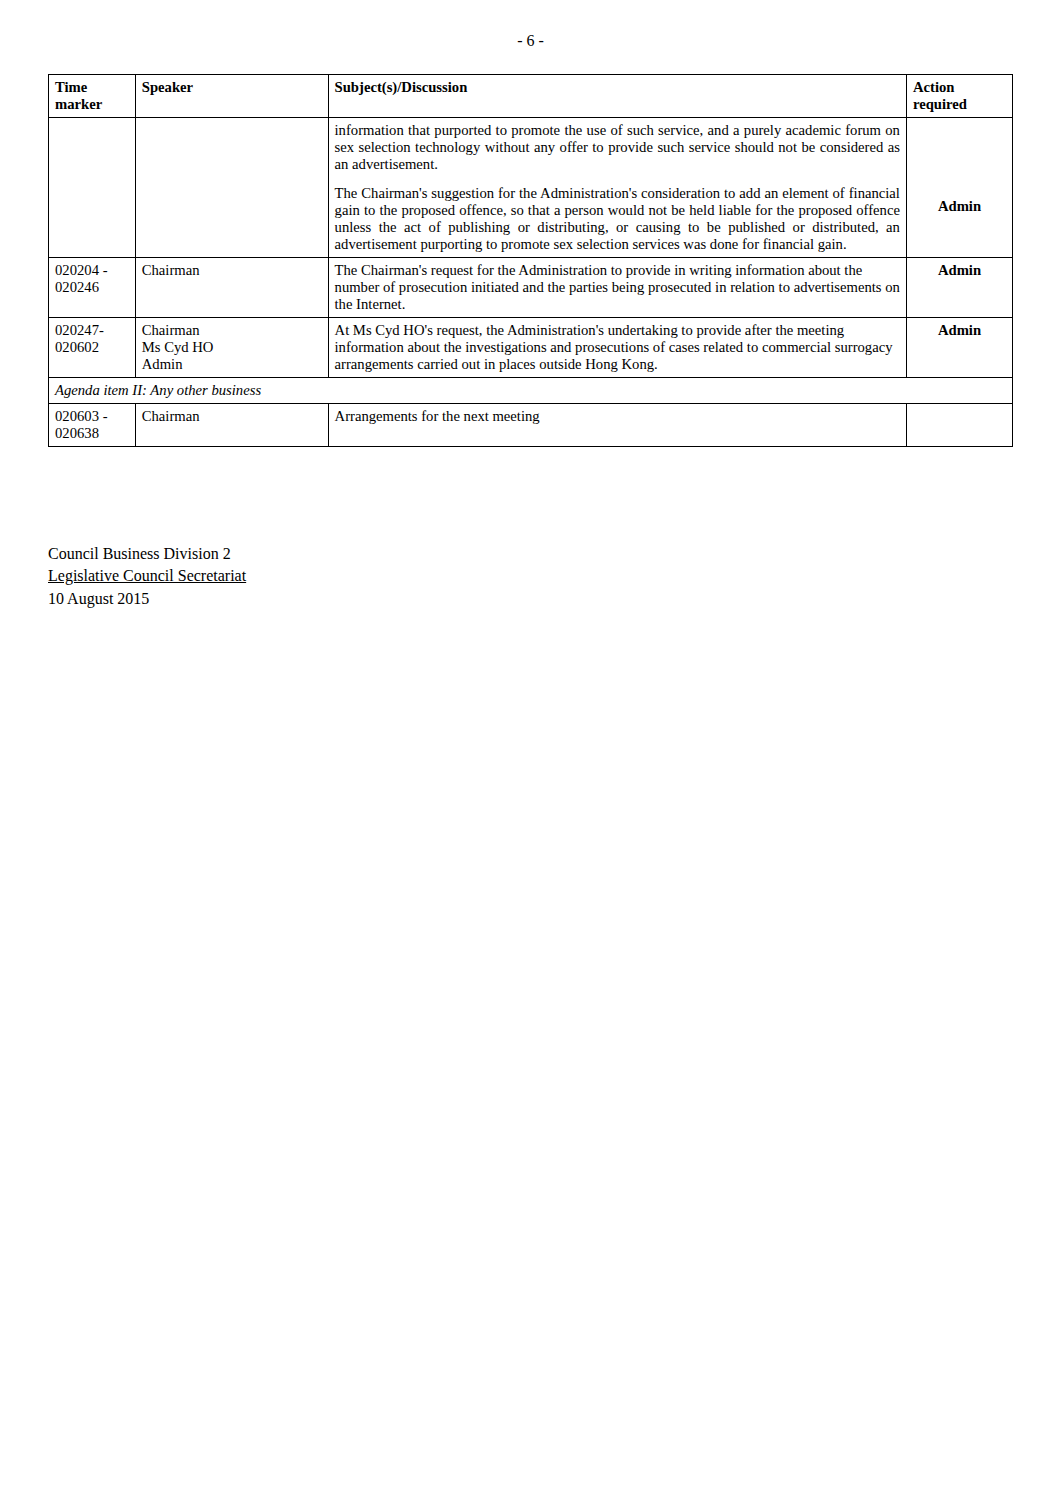- 6 -
| Time marker | Speaker | Subject(s)/Discussion | Action required |
| --- | --- | --- | --- |
| | | information that purported to promote the use of such service, and a purely academic forum on sex selection technology without any offer to provide such service should not be considered as an advertisement. The Chairman's suggestion for the Administration's consideration to add an element of financial gain to the proposed offence, so that a person would not be held liable for the proposed offence unless the act of publishing or distributing, or causing to be published or distributed, an advertisement purporting to promote sex selection services was done for financial gain. | Admin |
| 020204 - 020246 | Chairman | The Chairman's request for the Administration to provide in writing information about the number of prosecution initiated and the parties being prosecuted in relation to advertisements on the Internet. | Admin |
| 020247- 020602 | Chairman Ms Cyd HO Admin | At Ms Cyd HO's request, the Administration's undertaking to provide after the meeting information about the investigations and prosecutions of cases related to commercial surrogacy arrangements carried out in places outside Hong Kong. | Admin |
| Agenda item II: Any other business |
| 020603 - 020638 | Chairman | Arrangements for the next meeting | |
Council Business Division 2
Legislative Council Secretariat
10 August 2015